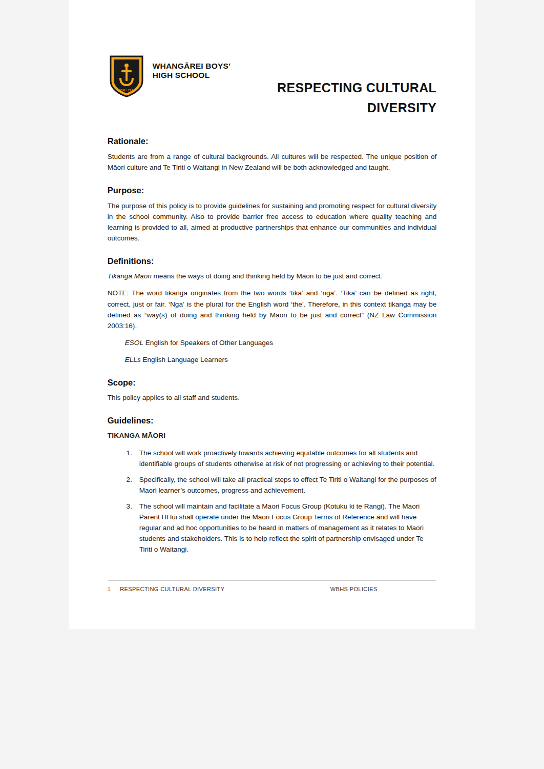FIDELITAS
Whangārei Boys'
High School
Respecting Cultural Diversity
Rationale:
Students are from a range of cultural backgrounds. All cultures will be respected. The unique position of Māori culture and Te Tiriti o Waitangi in New Zealand will be both acknowledged and taught.
Purpose:
The purpose of this policy is to provide guidelines for sustaining and promoting respect for cultural diversity in the school community. Also to provide barrier free access to education where quality teaching and learning is provided to all, aimed at productive partnerships that enhance our communities and individual outcomes.
Definitions:
Tikanga Māori means the ways of doing and thinking held by Māori to be just and correct.
NOTE: The word tikanga originates from the two words ‘tika’ and ‘nga’. ‘Tika’ can be defined as right, correct, just or fair. ‘Nga’ is the plural for the English word ‘the’. Therefore, in this context tikanga may be defined as “way(s) of doing and thinking held by Māori to be just and correct” (NZ Law Commission 2003:16).
ESOL English for Speakers of Other Languages
ELLs English Language Learners
Scope:
This policy applies to all staff and students.
Guidelines:
Tikanga Māori
The school will work proactively towards achieving equitable outcomes for all students and identifiable groups of students otherwise at risk of not progressing or achieving to their potential.
Specifically, the school will take all practical steps to effect Te Tiriti o Waitangi for the purposes of Maori learner’s outcomes, progress and achievement.
The school will maintain and facilitate a Maori Focus Group (Kotuku ki te Rangi). The Maori Parent HHui shall operate under the Maori Focus Group Terms of Reference and will have regular and ad hoc opportunities to be heard in matters of management as it relates to Maori students and stakeholders. This is to help reflect the spirit of partnership envisaged under Te Tiriti o Waitangi.
1 RESPECTING CULTURAL DIVERSITY WBHS POLICIES